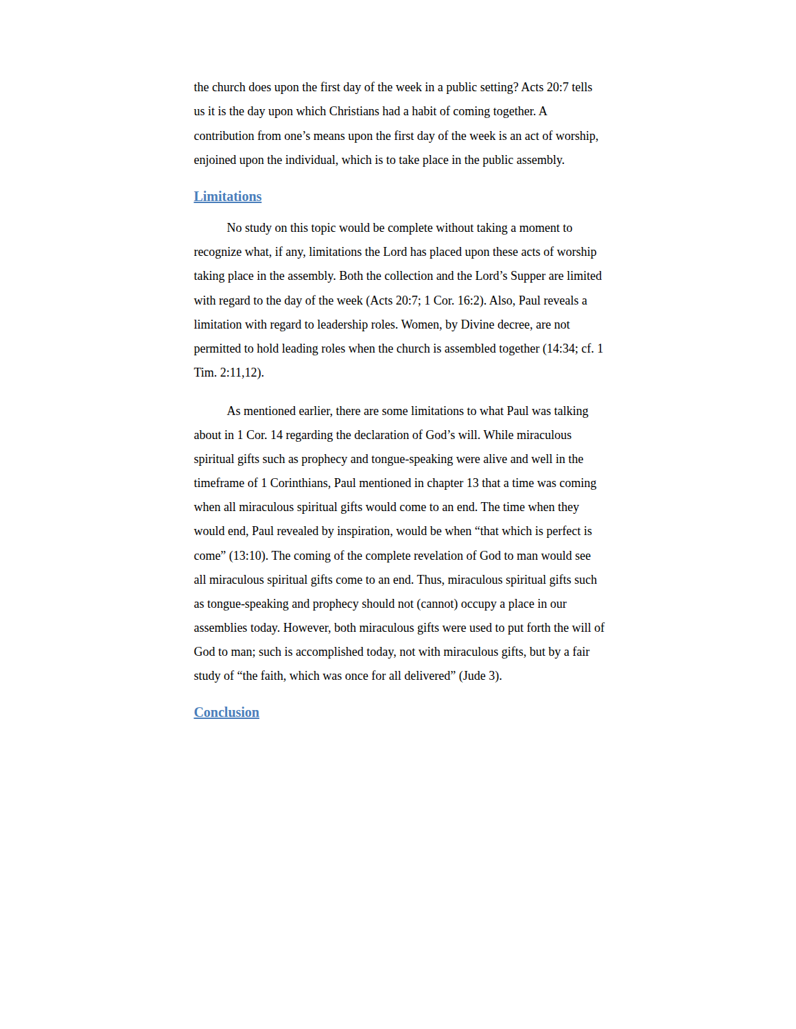the church does upon the first day of the week in a public setting? Acts 20:7 tells us it is the day upon which Christians had a habit of coming together. A contribution from one’s means upon the first day of the week is an act of worship, enjoined upon the individual, which is to take place in the public assembly.
Limitations
No study on this topic would be complete without taking a moment to recognize what, if any, limitations the Lord has placed upon these acts of worship taking place in the assembly. Both the collection and the Lord’s Supper are limited with regard to the day of the week (Acts 20:7; 1 Cor. 16:2). Also, Paul reveals a limitation with regard to leadership roles. Women, by Divine decree, are not permitted to hold leading roles when the church is assembled together (14:34; cf. 1 Tim. 2:11,12).
As mentioned earlier, there are some limitations to what Paul was talking about in 1 Cor. 14 regarding the declaration of God’s will. While miraculous spiritual gifts such as prophecy and tongue-speaking were alive and well in the timeframe of 1 Corinthians, Paul mentioned in chapter 13 that a time was coming when all miraculous spiritual gifts would come to an end. The time when they would end, Paul revealed by inspiration, would be when “that which is perfect is come” (13:10). The coming of the complete revelation of God to man would see all miraculous spiritual gifts come to an end. Thus, miraculous spiritual gifts such as tongue-speaking and prophecy should not (cannot) occupy a place in our assemblies today. However, both miraculous gifts were used to put forth the will of God to man; such is accomplished today, not with miraculous gifts, but by a fair study of “the faith, which was once for all delivered” (Jude 3).
Conclusion